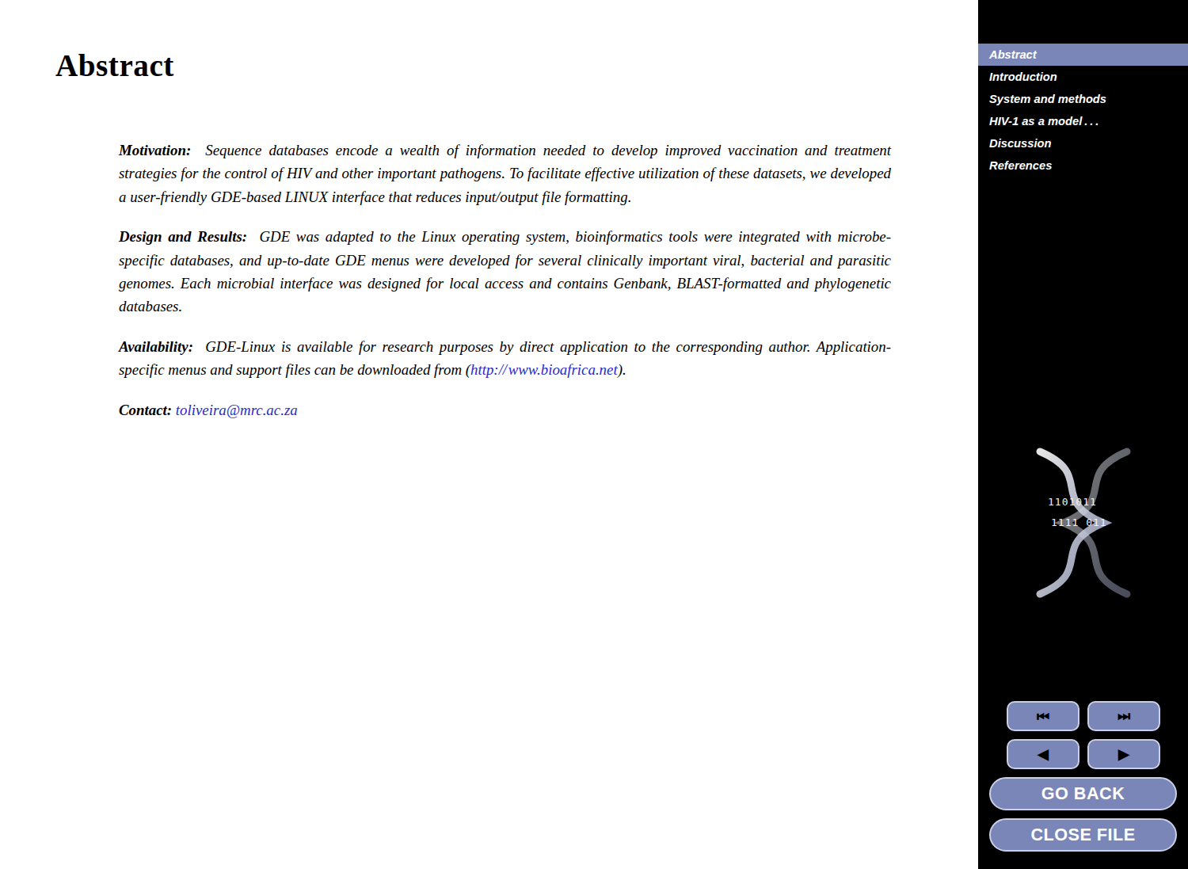Abstract
Motivation: Sequence databases encode a wealth of information needed to develop improved vaccination and treatment strategies for the control of HIV and other important pathogens. To facilitate effective utilization of these datasets, we developed a user-friendly GDE-based LINUX interface that reduces input/output file formatting.
Design and Results: GDE was adapted to the Linux operating system, bioinformatics tools were integrated with microbe-specific databases, and up-to-date GDE menus were developed for several clinically important viral, bacterial and parasitic genomes. Each microbial interface was designed for local access and contains Genbank, BLAST-formatted and phylogenetic databases.
Availability: GDE-Linux is available for research purposes by direct application to the corresponding author. Application-specific menus and support files can be downloaded from (http:// www.bioafrica.net).
Contact: toliveira@mrc.ac.za
Abstract
Introduction
System and methods
HIV-1 as a model . . .
Discussion
References
1101011 1111 011
⏮ ⏭
◀ ▶
GO BACK CLOSE FILE